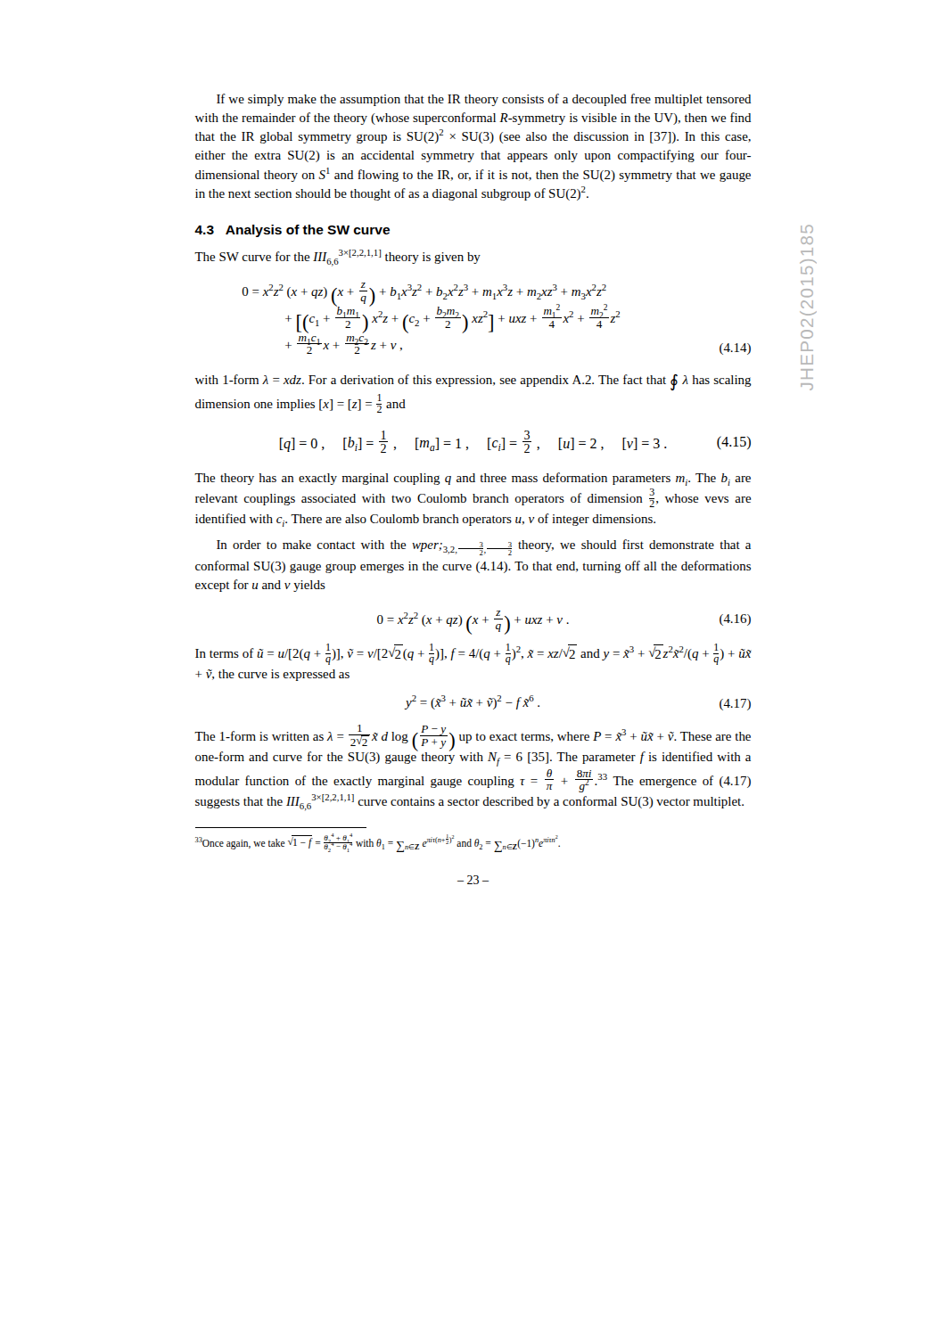JHEP02(2015)185
If we simply make the assumption that the IR theory consists of a decoupled free multiplet tensored with the remainder of the theory (whose superconformal R-symmetry is visible in the UV), then we find that the IR global symmetry group is SU(2)2 × SU(3) (see also the discussion in [37]). In this case, either the extra SU(2) is an accidental symmetry that appears only upon compactifying our four-dimensional theory on S1 and flowing to the IR, or, if it is not, then the SU(2) symmetry that we gauge in the next section should be thought of as a diagonal subgroup of SU(2)2.
4.3 Analysis of the SW curve
The SW curve for the III6,63×[2,2,1,1] theory is given by
0 = x2z2 (x + qz) (x + zq) + b1x3z2 + b2x2z3 + m1x3z + m2xz3 + m3x2z2 + [(c1 + b1m12) x2z + (c2 + b2m22) xz2] + uxz + m124 x2 + m224 z2 + m1c12 x + m2c22 z + v , (4.14)
with 1-form λ = xdz. For a derivation of this expression, see appendix A.2. The fact that ∮ λ has scaling dimension one implies [x] = [z] = 12 and
[q] = 0 , [bi] = 12 , [ma] = 1 , [ci] = 32 , [u] = 2 , [v] = 3 . (4.15)
The theory has an exactly marginal coupling q and three mass deformation parameters mi. The bi are relevant couplings associated with two Coulomb branch operators of dimension 32, whose vevs are identified with ci. There are also Coulomb branch operators u, v of integer dimensions.
In order to make contact with the wper;3,2,32,32 theory, we should first demonstrate that a conformal SU(3) gauge group emerges in the curve (4.14). To that end, turning off all the deformations except for u and v yields
0 = x2z2 (x + qz) (x + zq) + uxz + v . (4.16)
In terms of ũ = u/[2(q + 1 q)], ṽ = v/[22(q + 1 q)], f = 4/(q + 1 q)2, x̃ = xz/2 and y = x̃3 + 2 z2x̃2/(q + 1 q) + ũx̃ + ṽ, the curve is expressed as
y2 = (x̃3 + ũx̃ + ṽ)2 − f x̃6 . (4.17)
The 1-form is written as λ = 122 x̃ d log (P − y P + y) up to exact terms, where P = x̃3 + ũx̃ + ṽ. These are the one-form and curve for the SU(3) gauge theory with Nf = 6 [35]. The parameter f is identified with a modular function of the exactly marginal gauge coupling τ = θπ + 8πi g2.33 The emergence of (4.17) suggests that the III6,63×[2,2,1,1] curve contains a sector described by a conformal SU(3) vector multiplet.
33Once again, we take 1 − f = θ24 + θ14 θ24 − θ14 with θ1 = ∑n∈Z eπiτ(n+12)2 and θ2 = ∑n∈Z(−1)neπiτn2.
– 23 –